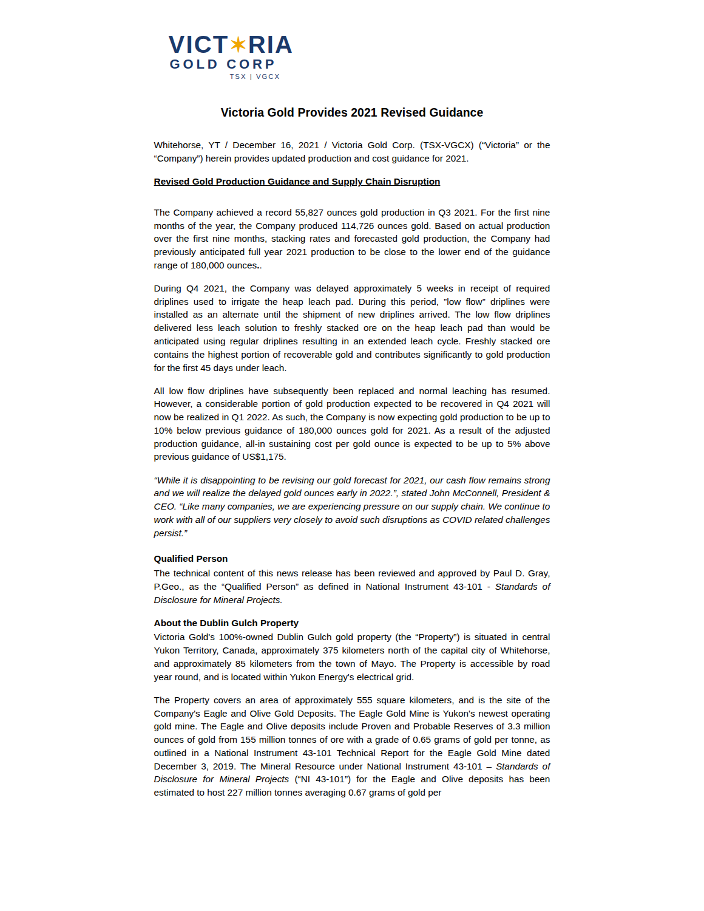VICT✶RIA
GOLD CORP
TSX | VGCX
Victoria Gold Provides 2021 Revised Guidance
Whitehorse, YT / December 16, 2021 / Victoria Gold Corp. (TSX-VGCX) (“Victoria” or the “Company”) herein provides updated production and cost guidance for 2021.
Revised Gold Production Guidance and Supply Chain Disruption
The Company achieved a record 55,827 ounces gold production in Q3 2021. For the first nine months of the year, the Company produced 114,726 ounces gold. Based on actual production over the first nine months, stacking rates and forecasted gold production, the Company had previously anticipated full year 2021 production to be close to the lower end of the guidance range of 180,000 ounces..
During Q4 2021, the Company was delayed approximately 5 weeks in receipt of required driplines used to irrigate the heap leach pad. During this period, ”low flow” driplines were installed as an alternate until the shipment of new driplines arrived. The low flow driplines delivered less leach solution to freshly stacked ore on the heap leach pad than would be anticipated using regular driplines resulting in an extended leach cycle. Freshly stacked ore contains the highest portion of recoverable gold and contributes significantly to gold production for the first 45 days under leach.
All low flow driplines have subsequently been replaced and normal leaching has resumed. However, a considerable portion of gold production expected to be recovered in Q4 2021 will now be realized in Q1 2022. As such, the Company is now expecting gold production to be up to 10% below previous guidance of 180,000 ounces gold for 2021. As a result of the adjusted production guidance, all-in sustaining cost per gold ounce is expected to be up to 5% above previous guidance of US$1,175.
“While it is disappointing to be revising our gold forecast for 2021, our cash flow remains strong and we will realize the delayed gold ounces early in 2022.”, stated John McConnell, President & CEO. “Like many companies, we are experiencing pressure on our supply chain. We continue to work with all of our suppliers very closely to avoid such disruptions as COVID related challenges persist.”
Qualified Person
The technical content of this news release has been reviewed and approved by Paul D. Gray, P.Geo., as the “Qualified Person” as defined in National Instrument 43-101 - Standards of Disclosure for Mineral Projects.
About the Dublin Gulch Property
Victoria Gold's 100%-owned Dublin Gulch gold property (the “Property”) is situated in central Yukon Territory, Canada, approximately 375 kilometers north of the capital city of Whitehorse, and approximately 85 kilometers from the town of Mayo. The Property is accessible by road year round, and is located within Yukon Energy's electrical grid.
The Property covers an area of approximately 555 square kilometers, and is the site of the Company's Eagle and Olive Gold Deposits. The Eagle Gold Mine is Yukon's newest operating gold mine. The Eagle and Olive deposits include Proven and Probable Reserves of 3.3 million ounces of gold from 155 million tonnes of ore with a grade of 0.65 grams of gold per tonne, as outlined in a National Instrument 43-101 Technical Report for the Eagle Gold Mine dated December 3, 2019. The Mineral Resource under National Instrument 43-101 – Standards of Disclosure for Mineral Projects (“NI 43-101”) for the Eagle and Olive deposits has been estimated to host 227 million tonnes averaging 0.67 grams of gold per